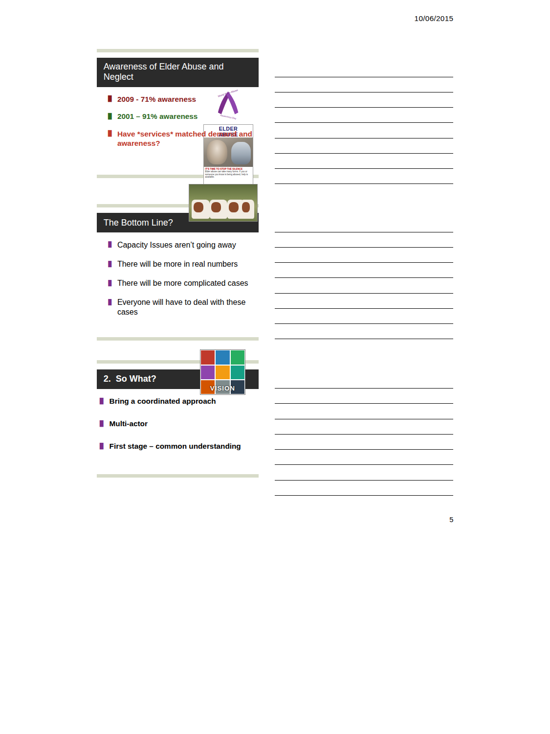10/06/2015
Awareness of Elder Abuse and Neglect
World Elder Abuse Awareness Day
ELDER
ABUSE
IT'S TIME TO STOP THE SILENCE
Elder abuse can take many forms. If you or someone you know is being abused, help is available.
1-800-xxx-xxxx Canada
2009 - 71% awareness
2001 – 91% awareness
Have *services* matched demand and awareness?
The Bottom Line?
Capacity Issues aren’t going away
There will be more in real numbers
There will be more complicated cases
Everyone will have to deal with these cases
2. So What?
VISION
Bring a coordinated approach
Multi-actor
First stage – common understanding
5